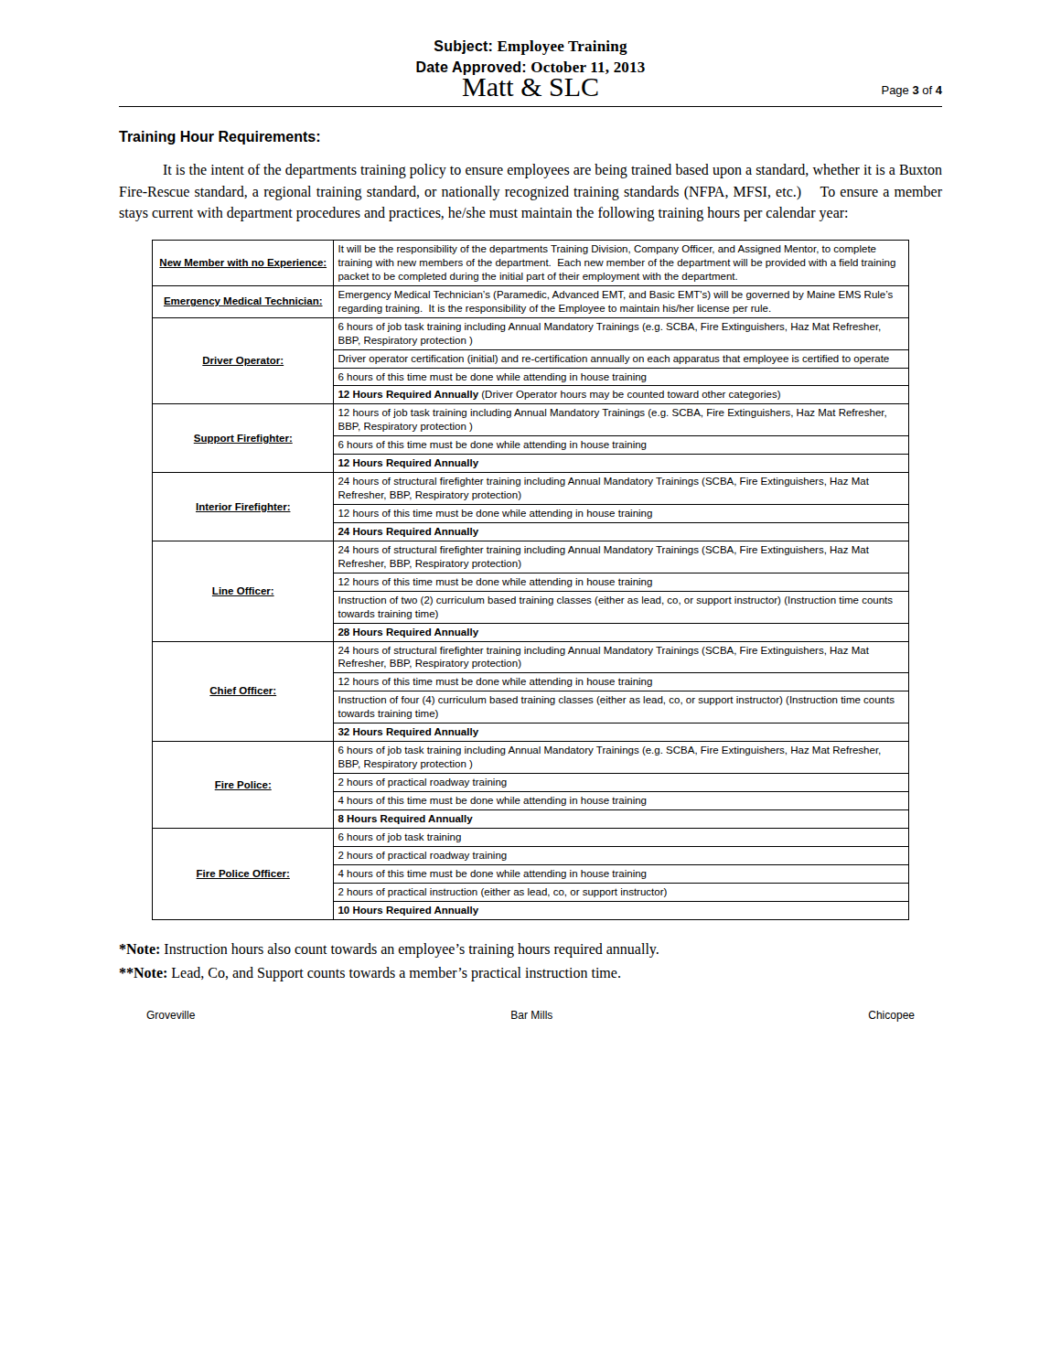Subject: Employee Training
Date Approved: October 11, 2013
Matt & SLC
Page 3 of 4
Training Hour Requirements:
It is the intent of the departments training policy to ensure employees are being trained based upon a standard, whether it is a Buxton Fire-Rescue standard, a regional training standard, or nationally recognized training standards (NFPA, MFSI, etc.) To ensure a member stays current with department procedures and practices, he/she must maintain the following training hours per calendar year:
| New Member with no Experience: | It will be the responsibility of the departments Training Division, Company Officer, and Assigned Mentor, to complete training with new members of the department. Each new member of the department will be provided with a field training packet to be completed during the initial part of their employment with the department. |
| Emergency Medical Technician: | Emergency Medical Technician’s (Paramedic, Advanced EMT, and Basic EMT's) will be governed by Maine EMS Rule’s regarding training. It is the responsibility of the Employee to maintain his/her license per rule. |
| Driver Operator: | 6 hours of job task training including Annual Mandatory Trainings (e.g. SCBA, Fire Extinguishers, Haz Mat Refresher, BBP, Respiratory protection ) |
| Driver operator certification (initial) and re-certification annually on each apparatus that employee is certified to operate |
| 6 hours of this time must be done while attending in house training |
| 12 Hours Required Annually (Driver Operator hours may be counted toward other categories) |
| Support Firefighter: | 12 hours of job task training including Annual Mandatory Trainings (e.g. SCBA, Fire Extinguishers, Haz Mat Refresher, BBP, Respiratory protection ) |
| 6 hours of this time must be done while attending in house training |
| 12 Hours Required Annually |
| Interior Firefighter: | 24 hours of structural firefighter training including Annual Mandatory Trainings (SCBA, Fire Extinguishers, Haz Mat Refresher, BBP, Respiratory protection) |
| 12 hours of this time must be done while attending in house training |
| 24 Hours Required Annually |
| Line Officer: | 24 hours of structural firefighter training including Annual Mandatory Trainings (SCBA, Fire Extinguishers, Haz Mat Refresher, BBP, Respiratory protection) |
| 12 hours of this time must be done while attending in house training |
| Instruction of two (2) curriculum based training classes (either as lead, co, or support instructor) (Instruction time counts towards training time) |
| 28 Hours Required Annually |
| Chief Officer: | 24 hours of structural firefighter training including Annual Mandatory Trainings (SCBA, Fire Extinguishers, Haz Mat Refresher, BBP, Respiratory protection) |
| 12 hours of this time must be done while attending in house training |
| Instruction of four (4) curriculum based training classes (either as lead, co, or support instructor) (Instruction time counts towards training time) |
| 32 Hours Required Annually |
| Fire Police: | 6 hours of job task training including Annual Mandatory Trainings (e.g. SCBA, Fire Extinguishers, Haz Mat Refresher, BBP, Respiratory protection ) |
| 2 hours of practical roadway training |
| 4 hours of this time must be done while attending in house training |
| 8 Hours Required Annually |
| Fire Police Officer: | 6 hours of job task training |
| 2 hours of practical roadway training |
| 4 hours of this time must be done while attending in house training |
| 2 hours of practical instruction (either as lead, co, or support instructor) |
| 10 Hours Required Annually |
*Note: Instruction hours also count towards an employee’s training hours required annually.
**Note: Lead, Co, and Support counts towards a member’s practical instruction time.
Groveville Bar Mills Chicopee